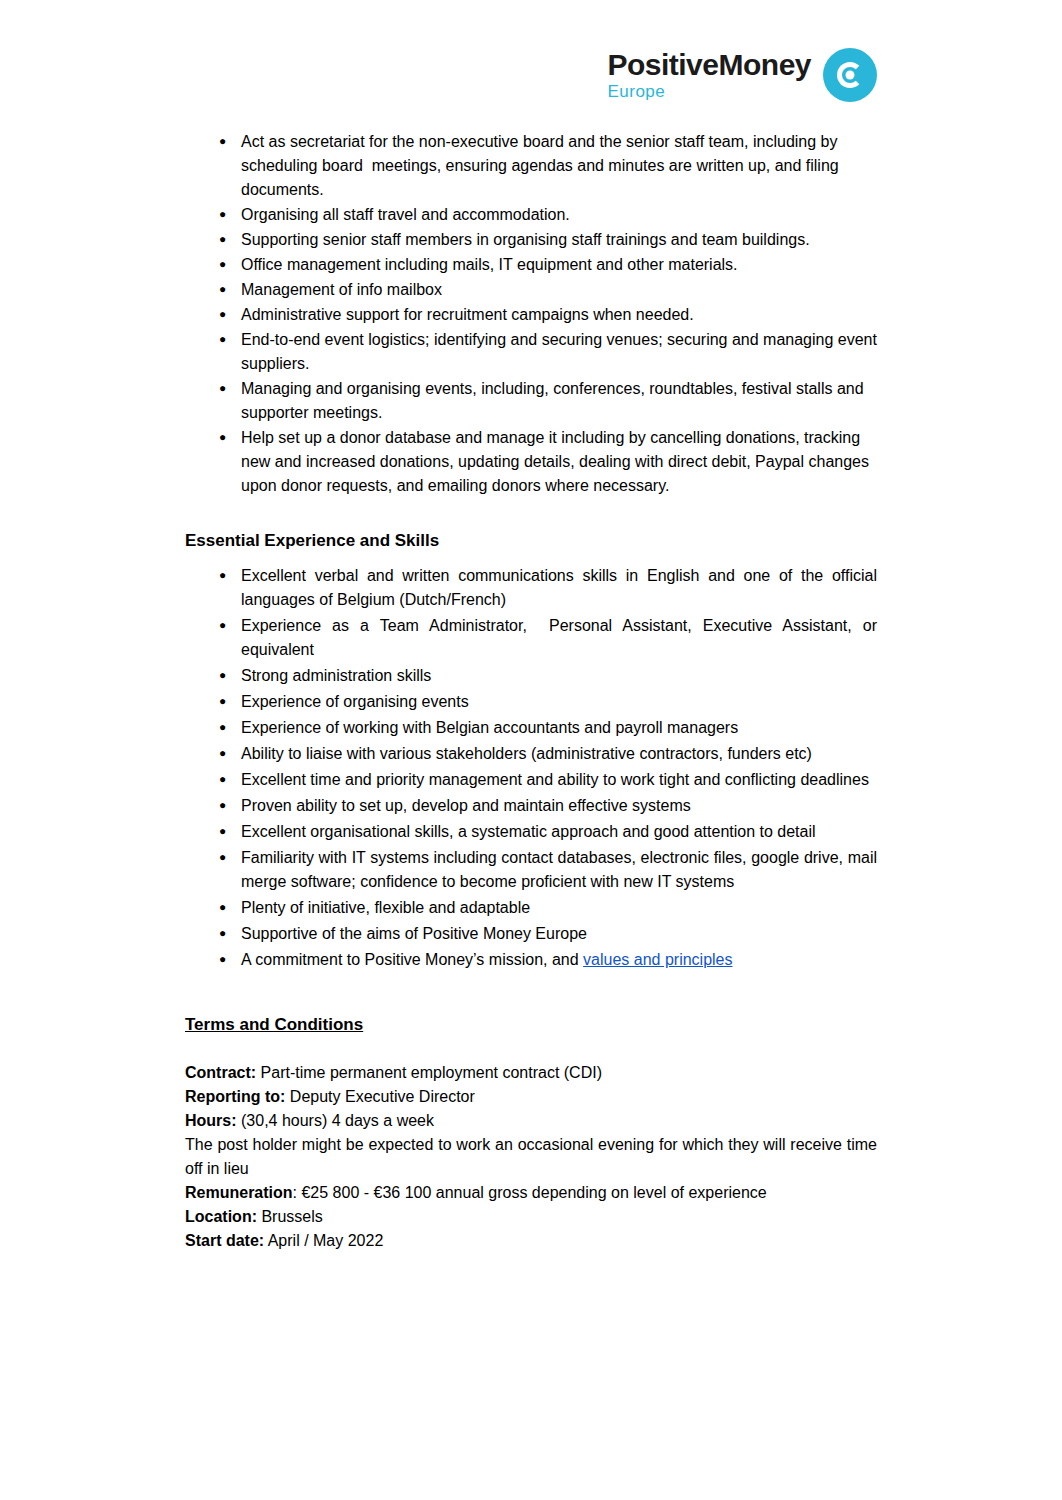Positive Money
Europe
Act as secretariat for the non-executive board and the senior staff team, including by scheduling board meetings, ensuring agendas and minutes are written up, and filing documents.
Organising all staff travel and accommodation.
Supporting senior staff members in organising staff trainings and team buildings.
Office management including mails, IT equipment and other materials.
Management of info mailbox
Administrative support for recruitment campaigns when needed.
End-to-end event logistics; identifying and securing venues; securing and managing event suppliers.
Managing and organising events, including, conferences, roundtables, festival stalls and supporter meetings.
Help set up a donor database and manage it including by cancelling donations, tracking new and increased donations, updating details, dealing with direct debit, Paypal changes upon donor requests, and emailing donors where necessary.
Essential Experience and Skills
Excellent verbal and written communications skills in English and one of the official languages of Belgium (Dutch/French)
Experience as a Team Administrator, Personal Assistant, Executive Assistant, or equivalent
Strong administration skills
Experience of organising events
Experience of working with Belgian accountants and payroll managers
Ability to liaise with various stakeholders (administrative contractors, funders etc)
Excellent time and priority management and ability to work tight and conflicting deadlines
Proven ability to set up, develop and maintain effective systems
Excellent organisational skills, a systematic approach and good attention to detail
Familiarity with IT systems including contact databases, electronic files, google drive, mail merge software; confidence to become proficient with new IT systems
Plenty of initiative, flexible and adaptable
Supportive of the aims of Positive Money Europe
A commitment to Positive Money’s mission, and values and principles
Terms and Conditions
Contract: Part-time permanent employment contract (CDI)
Reporting to: Deputy Executive Director
Hours: (30,4 hours) 4 days a week
The post holder might be expected to work an occasional evening for which they will receive time off in lieu
Remuneration: €25 800 - €36 100 annual gross depending on level of experience
Location: Brussels
Start date: April / May 2022